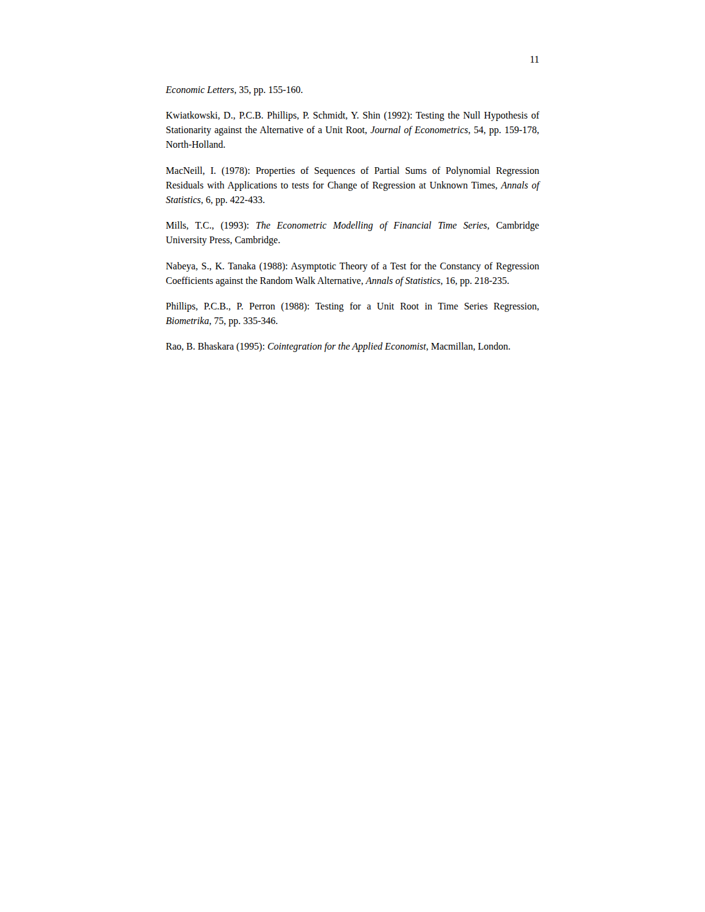11
Economic Letters, 35, pp. 155-160.
Kwiatkowski, D., P.C.B. Phillips, P. Schmidt, Y. Shin (1992): Testing the Null Hypothesis of Stationarity against the Alternative of a Unit Root, Journal of Econometrics, 54, pp. 159-178, North-Holland.
MacNeill, I. (1978): Properties of Sequences of Partial Sums of Polynomial Regression Residuals with Applications to tests for Change of Regression at Unknown Times, Annals of Statistics, 6, pp. 422-433.
Mills, T.C., (1993): The Econometric Modelling of Financial Time Series, Cambridge University Press, Cambridge.
Nabeya, S., K. Tanaka (1988): Asymptotic Theory of a Test for the Constancy of Regression Coefficients against the Random Walk Alternative, Annals of Statistics, 16, pp. 218-235.
Phillips, P.C.B., P. Perron (1988): Testing for a Unit Root in Time Series Regression, Biometrika, 75, pp. 335-346.
Rao, B. Bhaskara (1995): Cointegration for the Applied Economist, Macmillan, London.